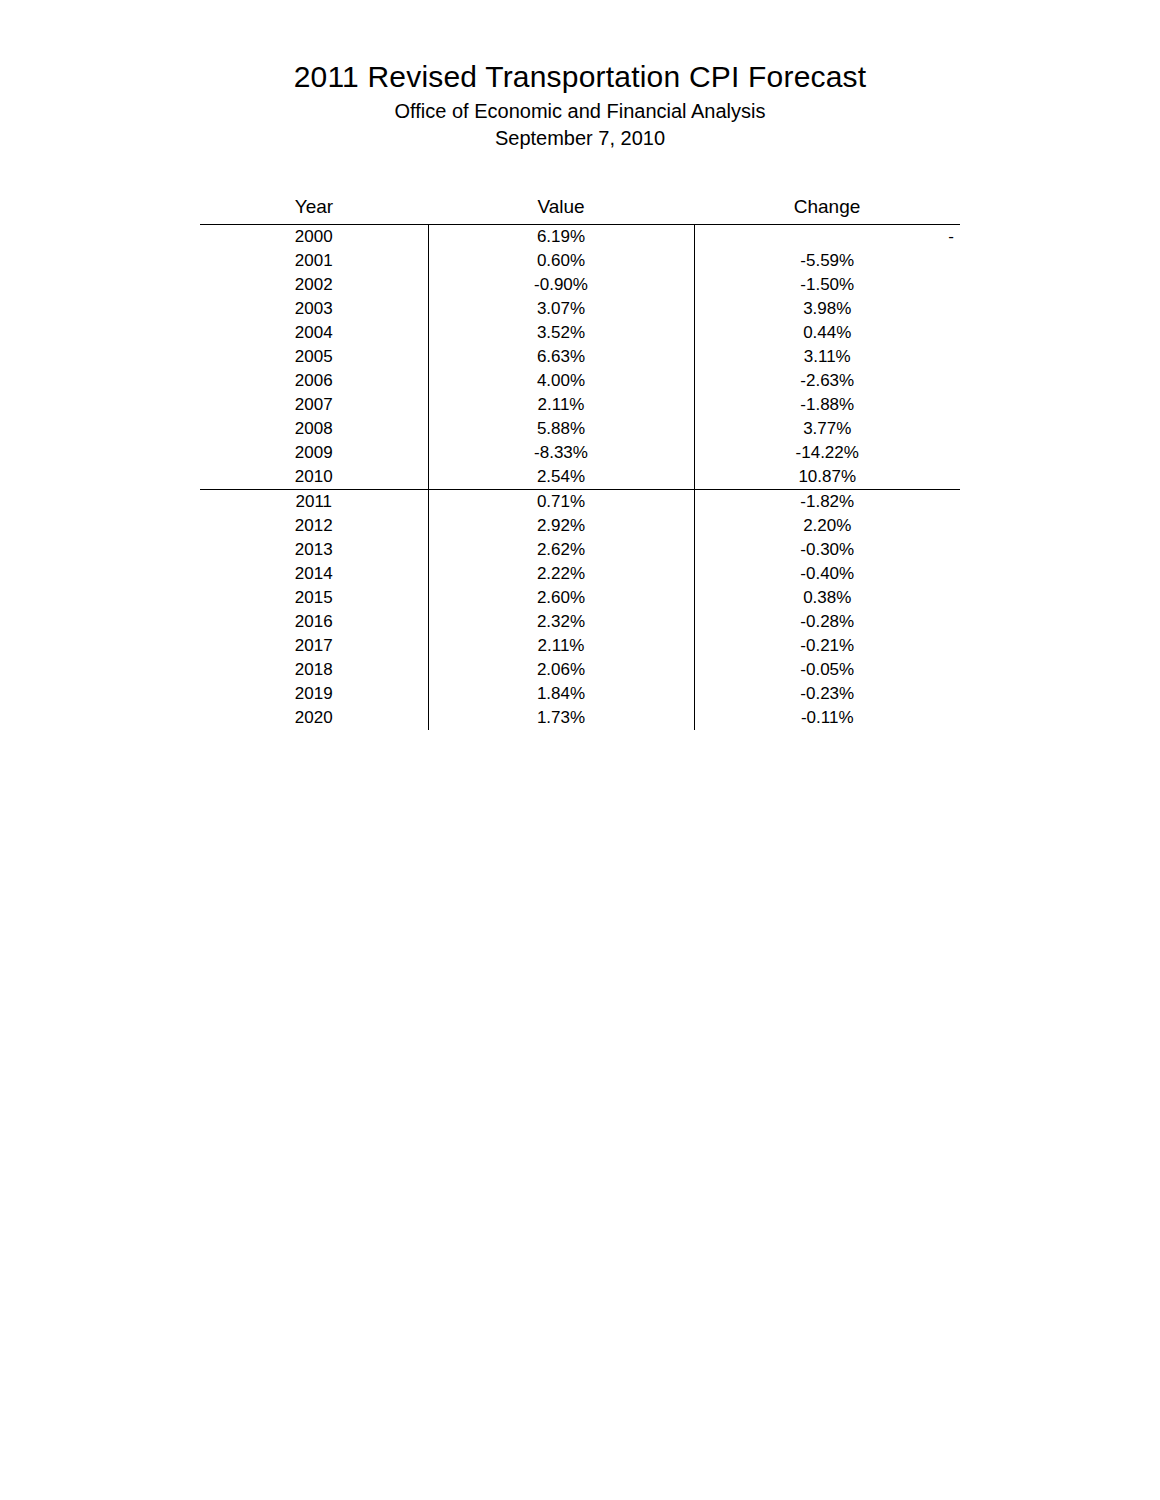2011 Revised Transportation CPI Forecast
Office of Economic and Financial Analysis
September 7, 2010
| Year | Value | Change |
| --- | --- | --- |
| 2000 | 6.19% | - |
| 2001 | 0.60% | -5.59% |
| 2002 | -0.90% | -1.50% |
| 2003 | 3.07% | 3.98% |
| 2004 | 3.52% | 0.44% |
| 2005 | 6.63% | 3.11% |
| 2006 | 4.00% | -2.63% |
| 2007 | 2.11% | -1.88% |
| 2008 | 5.88% | 3.77% |
| 2009 | -8.33% | -14.22% |
| 2010 | 2.54% | 10.87% |
| 2011 | 0.71% | -1.82% |
| 2012 | 2.92% | 2.20% |
| 2013 | 2.62% | -0.30% |
| 2014 | 2.22% | -0.40% |
| 2015 | 2.60% | 0.38% |
| 2016 | 2.32% | -0.28% |
| 2017 | 2.11% | -0.21% |
| 2018 | 2.06% | -0.05% |
| 2019 | 1.84% | -0.23% |
| 2020 | 1.73% | -0.11% |